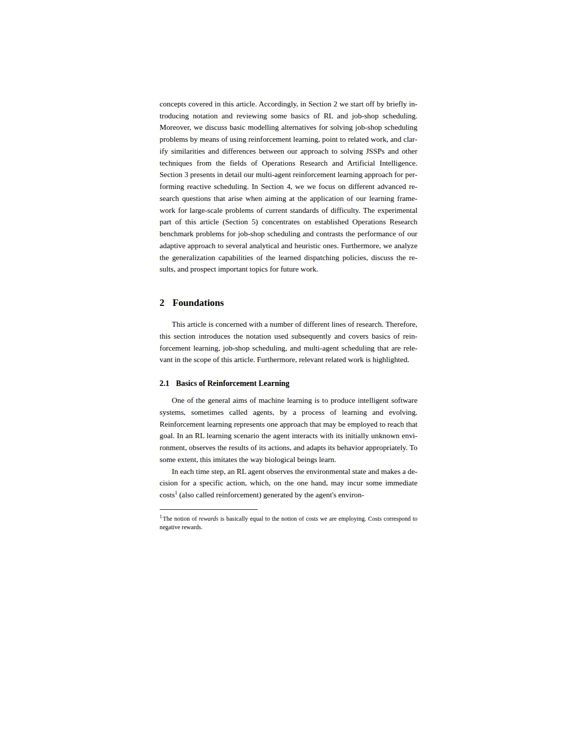concepts covered in this article. Accordingly, in Section 2 we start off by briefly introducing notation and reviewing some basics of RL and job-shop scheduling. Moreover, we discuss basic modelling alternatives for solving job-shop scheduling problems by means of using reinforcement learning, point to related work, and clarify similarities and differences between our approach to solving JSSPs and other techniques from the fields of Operations Research and Artificial Intelligence. Section 3 presents in detail our multi-agent reinforcement learning approach for performing reactive scheduling. In Section 4, we we focus on different advanced research questions that arise when aiming at the application of our learning framework for large-scale problems of current standards of difficulty. The experimental part of this article (Section 5) concentrates on established Operations Research benchmark problems for job-shop scheduling and contrasts the performance of our adaptive approach to several analytical and heuristic ones. Furthermore, we analyze the generalization capabilities of the learned dispatching policies, discuss the results, and prospect important topics for future work.
2 Foundations
This article is concerned with a number of different lines of research. Therefore, this section introduces the notation used subsequently and covers basics of reinforcement learning, job-shop scheduling, and multi-agent scheduling that are relevant in the scope of this article. Furthermore, relevant related work is highlighted.
2.1 Basics of Reinforcement Learning
One of the general aims of machine learning is to produce intelligent software systems, sometimes called agents, by a process of learning and evolving. Reinforcement learning represents one approach that may be employed to reach that goal. In an RL learning scenario the agent interacts with its initially unknown environment, observes the results of its actions, and adapts its behavior appropriately. To some extent, this imitates the way biological beings learn.
In each time step, an RL agent observes the environmental state and makes a decision for a specific action, which, on the one hand, may incur some immediate costs1 (also called reinforcement) generated by the agent's environ-
1 The notion of rewards is basically equal to the notion of costs we are employing. Costs correspond to negative rewards.